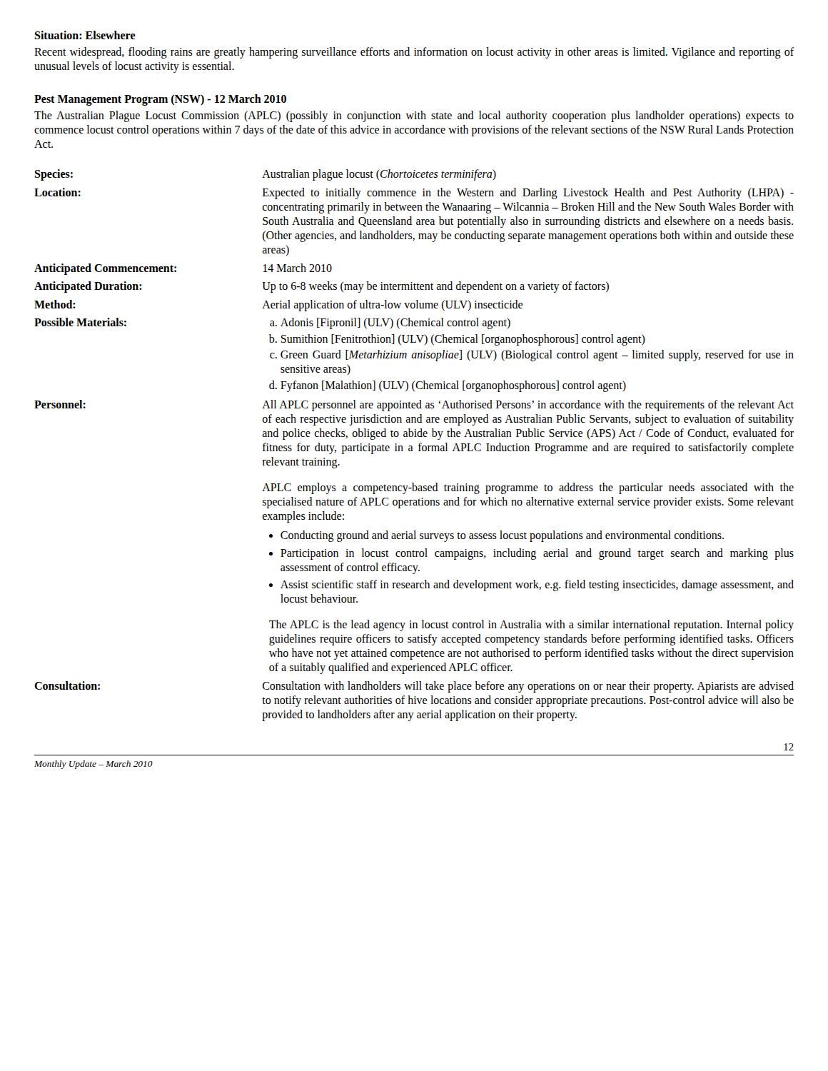Situation: Elsewhere
Recent widespread, flooding rains are greatly hampering surveillance efforts and information on locust activity in other areas is limited. Vigilance and reporting of unusual levels of locust activity is essential.
Pest Management Program (NSW) - 12 March 2010
The Australian Plague Locust Commission (APLC) (possibly in conjunction with state and local authority cooperation plus landholder operations) expects to commence locust control operations within 7 days of the date of this advice in accordance with provisions of the relevant sections of the NSW Rural Lands Protection Act.
| Species: | Australian plague locust ( Chortoicetes terminifera ) |
| Location: | Expected to initially commence in the Western and Darling Livestock Health and Pest Authority (LHPA) - concentrating primarily in between the Wanaaring – Wilcannia – Broken Hill and the New South Wales Border with South Australia and Queensland area but potentially also in surrounding districts and elsewhere on a needs basis. (Other agencies, and landholders, may be conducting separate management operations both within and outside these areas) |
| Anticipated Commencement: | 14 March 2010 |
| Anticipated Duration: | Up to 6-8 weeks (may be intermittent and dependent on a variety of factors) |
| Method: | Aerial application of ultra-low volume (ULV) insecticide |
| Possible Materials: | Adonis [Fipronil] (ULV) (Chemical control agent) Sumithion [Fenitrothion] (ULV) (Chemical [organophosphorous] control agent) Green Guard [ Metarhizium anisopliae ] (ULV) (Biological control agent – limited supply, reserved for use in sensitive areas) Fyfanon [Malathion] (ULV) (Chemical [organophosphorous] control agent) |
| Personnel: | All APLC personnel are appointed as ‘Authorised Persons’ in accordance with the requirements of the relevant Act of each respective jurisdiction and are employed as Australian Public Servants, subject to evaluation of suitability and police checks, obliged to abide by the Australian Public Service (APS) Act / Code of Conduct, evaluated for fitness for duty, participate in a formal APLC Induction Programme and are required to satisfactorily complete relevant training. APLC employs a competency-based training programme to address the particular needs associated with the specialised nature of APLC operations and for which no alternative external service provider exists. Some relevant examples include: Conducting ground and aerial surveys to assess locust populations and environmental conditions. Participation in locust control campaigns, including aerial and ground target search and marking plus assessment of control efficacy. Assist scientific staff in research and development work, e.g. field testing insecticides, damage assessment, and locust behaviour. The APLC is the lead agency in locust control in Australia with a similar international reputation. Internal policy guidelines require officers to satisfy accepted competency standards before performing identified tasks. Officers who have not yet attained competence are not authorised to perform identified tasks without the direct supervision of a suitably qualified and experienced APLC officer. |
| Consultation: | Consultation with landholders will take place before any operations on or near their property. Apiarists are advised to notify relevant authorities of hive locations and consider appropriate precautions. Post-control advice will also be provided to landholders after any aerial application on their property. |
12 Monthly Update – March 2010